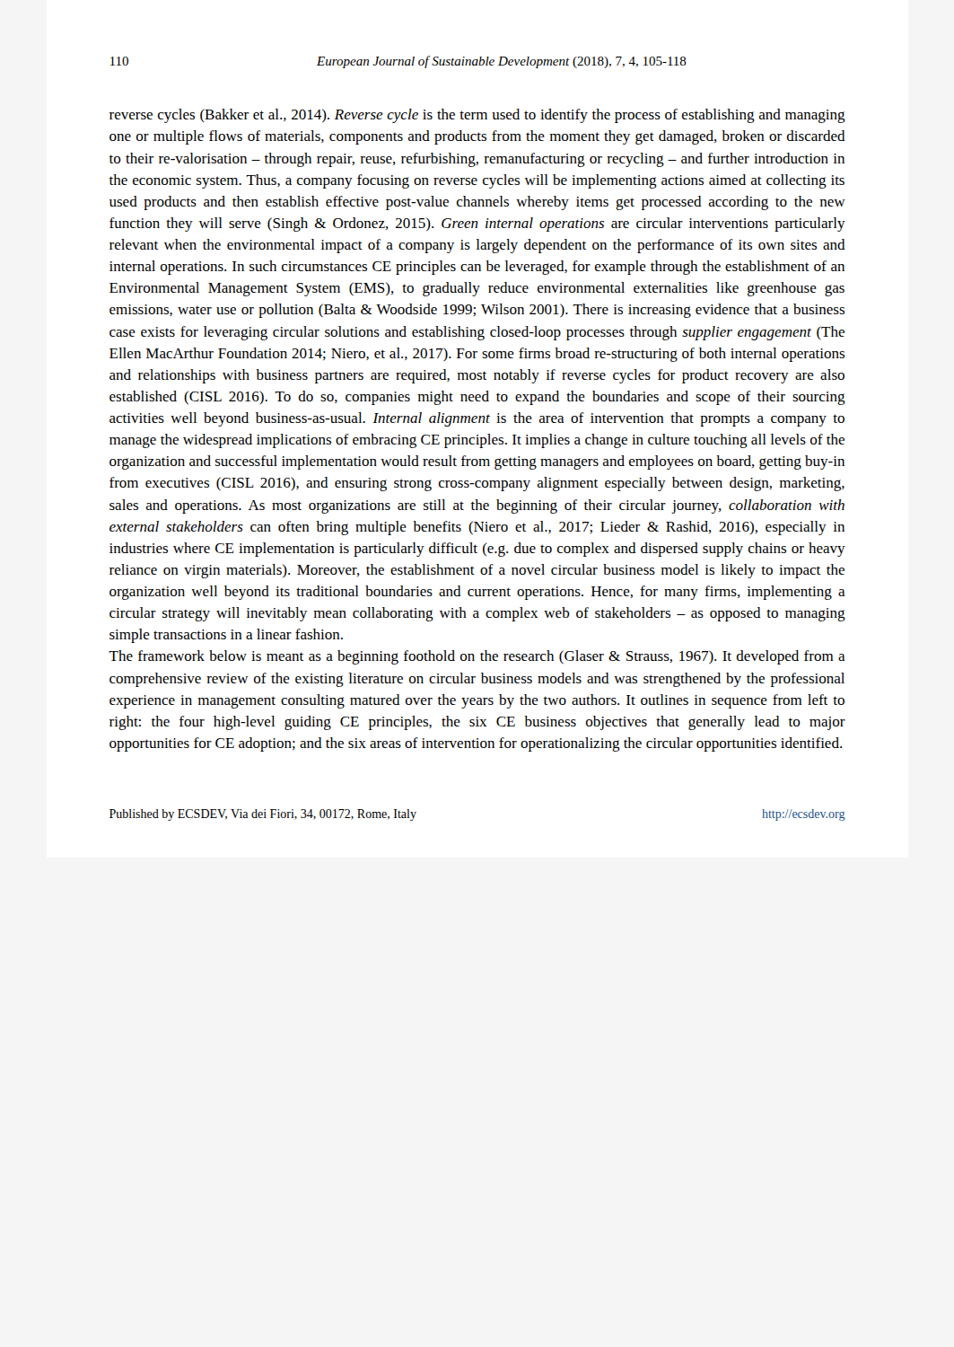110
European Journal of Sustainable Development (2018), 7, 4, 105-118
reverse cycles (Bakker et al., 2014). Reverse cycle is the term used to identify the process of establishing and managing one or multiple flows of materials, components and products from the moment they get damaged, broken or discarded to their re-valorisation – through repair, reuse, refurbishing, remanufacturing or recycling – and further introduction in the economic system. Thus, a company focusing on reverse cycles will be implementing actions aimed at collecting its used products and then establish effective post-value channels whereby items get processed according to the new function they will serve (Singh & Ordonez, 2015). Green internal operations are circular interventions particularly relevant when the environmental impact of a company is largely dependent on the performance of its own sites and internal operations. In such circumstances CE principles can be leveraged, for example through the establishment of an Environmental Management System (EMS), to gradually reduce environmental externalities like greenhouse gas emissions, water use or pollution (Balta & Woodside 1999; Wilson 2001). There is increasing evidence that a business case exists for leveraging circular solutions and establishing closed-loop processes through supplier engagement (The Ellen MacArthur Foundation 2014; Niero, et al., 2017). For some firms broad re-structuring of both internal operations and relationships with business partners are required, most notably if reverse cycles for product recovery are also established (CISL 2016). To do so, companies might need to expand the boundaries and scope of their sourcing activities well beyond business-as-usual. Internal alignment is the area of intervention that prompts a company to manage the widespread implications of embracing CE principles. It implies a change in culture touching all levels of the organization and successful implementation would result from getting managers and employees on board, getting buy-in from executives (CISL 2016), and ensuring strong cross-company alignment especially between design, marketing, sales and operations. As most organizations are still at the beginning of their circular journey, collaboration with external stakeholders can often bring multiple benefits (Niero et al., 2017; Lieder & Rashid, 2016), especially in industries where CE implementation is particularly difficult (e.g. due to complex and dispersed supply chains or heavy reliance on virgin materials). Moreover, the establishment of a novel circular business model is likely to impact the organization well beyond its traditional boundaries and current operations. Hence, for many firms, implementing a circular strategy will inevitably mean collaborating with a complex web of stakeholders – as opposed to managing simple transactions in a linear fashion.
The framework below is meant as a beginning foothold on the research (Glaser & Strauss, 1967). It developed from a comprehensive review of the existing literature on circular business models and was strengthened by the professional experience in management consulting matured over the years by the two authors. It outlines in sequence from left to right: the four high-level guiding CE principles, the six CE business objectives that generally lead to major opportunities for CE adoption; and the six areas of intervention for operationalizing the circular opportunities identified.
Published by ECSDEV, Via dei Fiori, 34, 00172, Rome, Italy
http://ecsdev.org